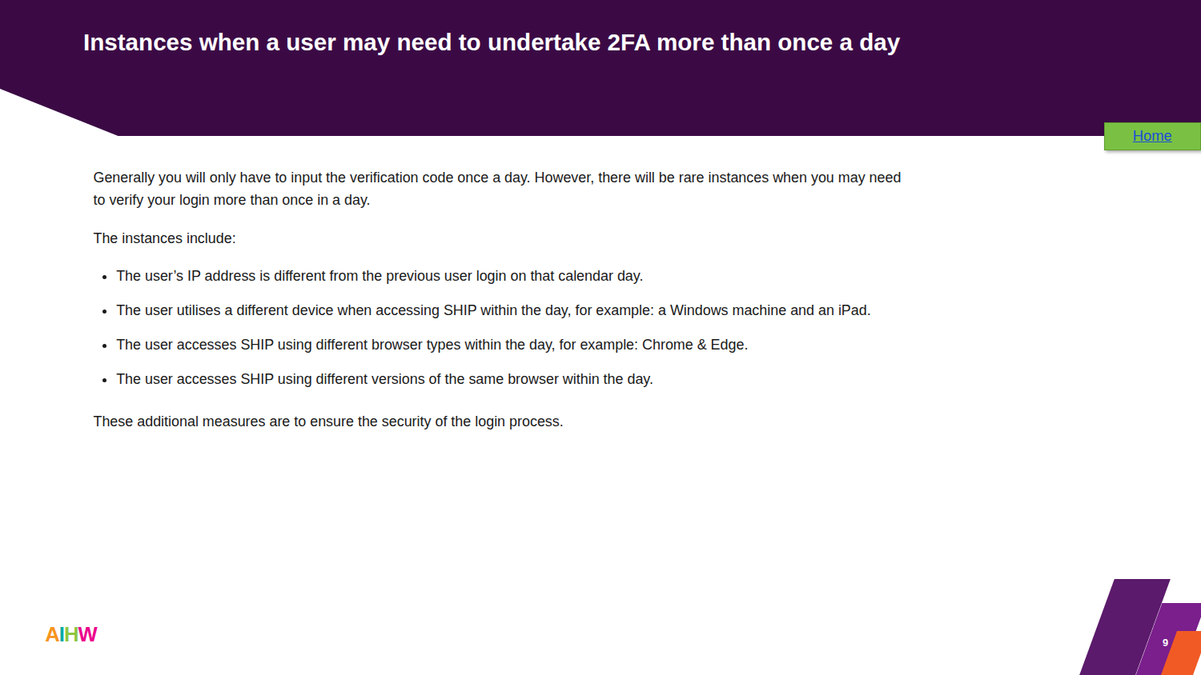Instances when a user may need to undertake 2FA more than once a day
Home
Generally you will only have to input the verification code once a day. However, there will be rare instances when you may need to verify your login more than once in a day.
The instances include:
The user’s IP address is different from the previous user login on that calendar day.
The user utilises a different device when accessing SHIP within the day, for example: a Windows machine and an iPad.
The user accesses SHIP using different browser types within the day, for example: Chrome & Edge.
The user accesses SHIP using different versions of the same browser within the day.
These additional measures are to ensure the security of the login process.
AIHW
9